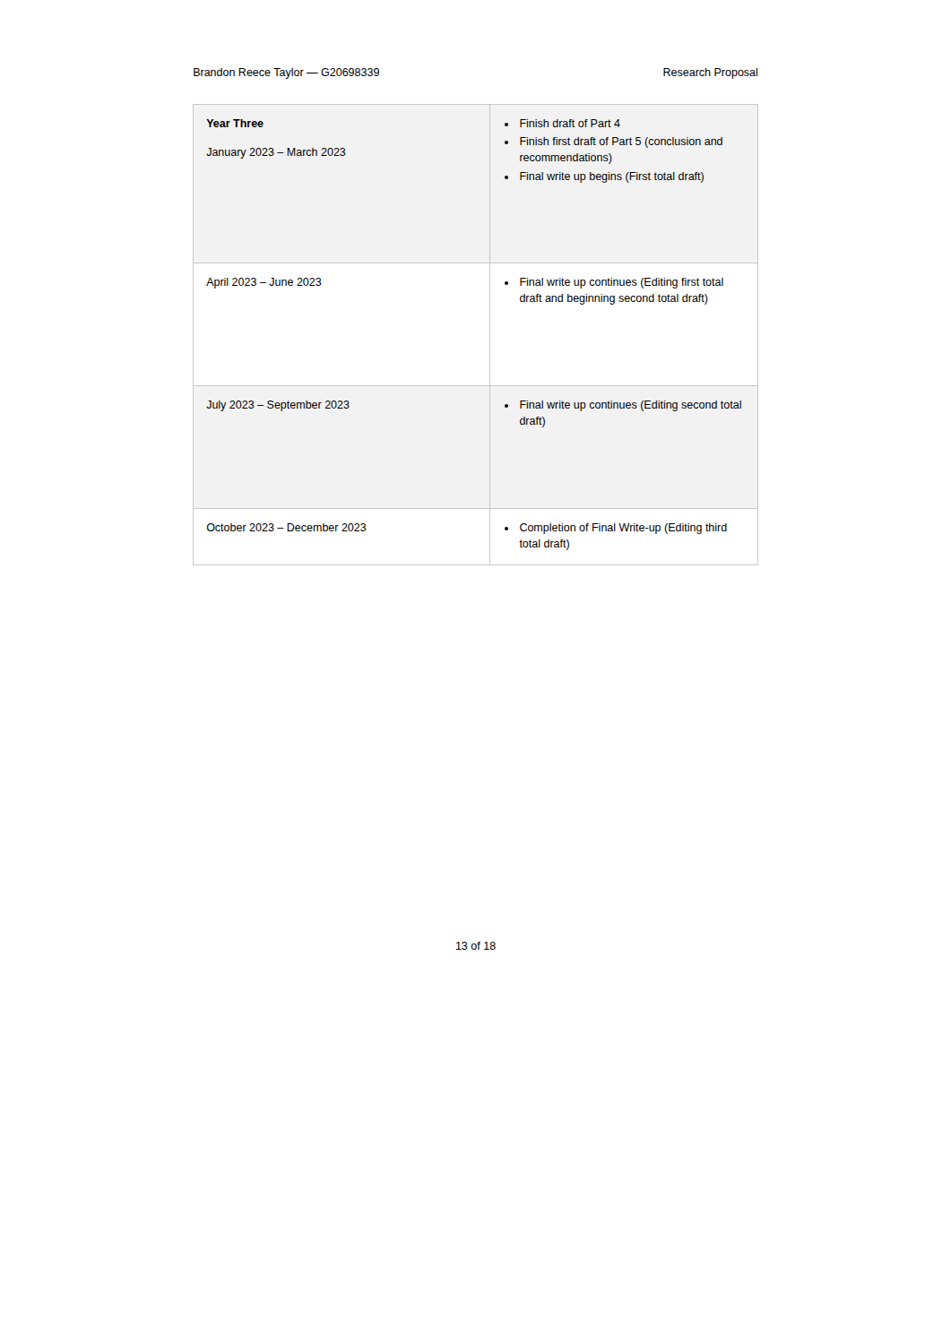Brandon Reece Taylor — G20698339
Research Proposal
| Year Three January 2023 – March 2023 | Finish draft of Part 4 Finish first draft of Part 5 (conclusion and recommendations) Final write up begins (First total draft) |
| April 2023 – June 2023 | Final write up continues (Editing first total draft and beginning second total draft) |
| July 2023 – September 2023 | Final write up continues (Editing second total draft) |
| October 2023 – December 2023 | Completion of Final Write-up (Editing third total draft) |
13 of 18